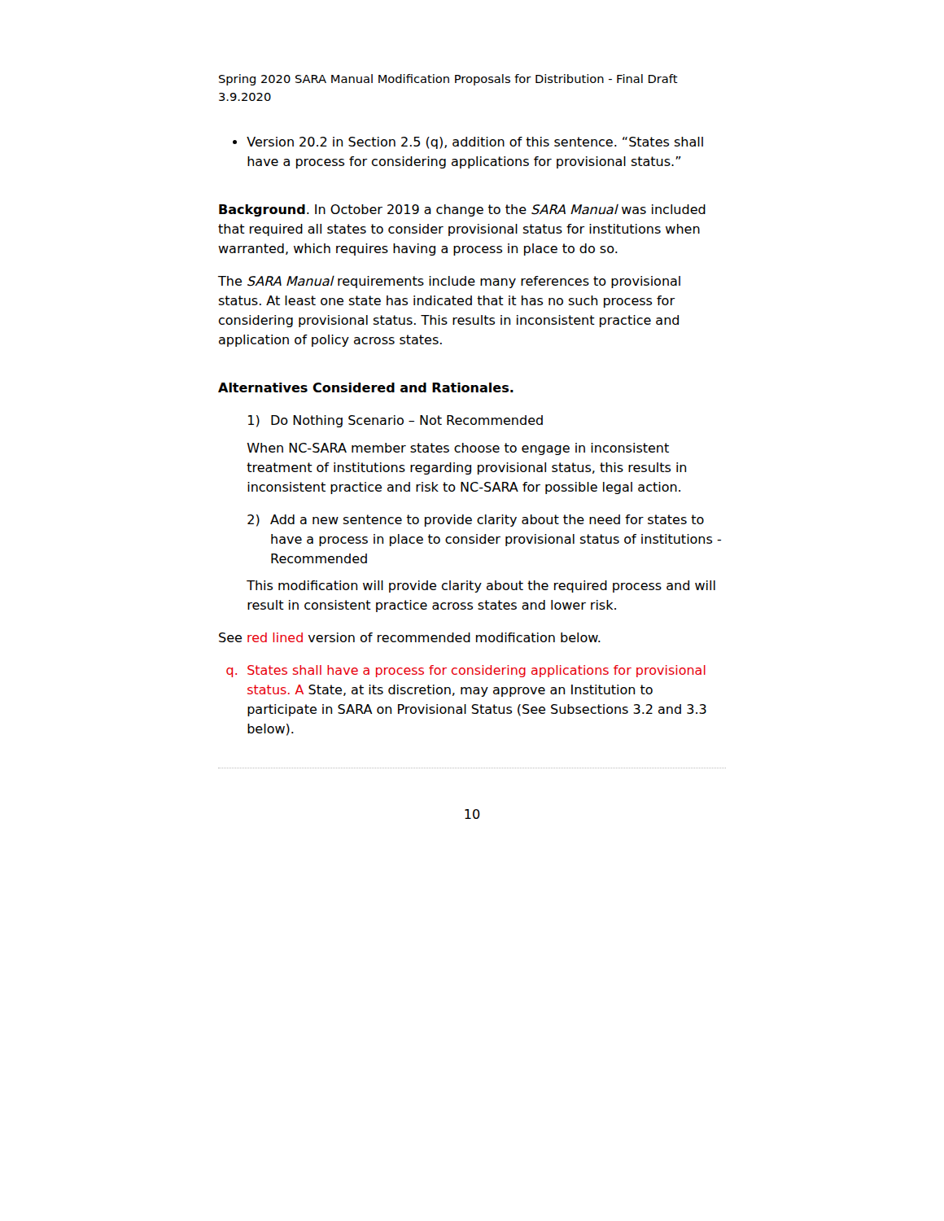Spring 2020 SARA Manual Modification Proposals for Distribution - Final Draft 3.9.2020
Version 20.2 in Section 2.5 (q), addition of this sentence. “States shall have a process for considering applications for provisional status.”
Background. In October 2019 a change to the SARA Manual was included that required all states to consider provisional status for institutions when warranted, which requires having a process in place to do so.
The SARA Manual requirements include many references to provisional status. At least one state has indicated that it has no such process for considering provisional status. This results in inconsistent practice and application of policy across states.
Alternatives Considered and Rationales.
Do Nothing Scenario – Not Recommended
When NC-SARA member states choose to engage in inconsistent treatment of institutions regarding provisional status, this results in inconsistent practice and risk to NC-SARA for possible legal action.
Add a new sentence to provide clarity about the need for states to have a process in place to consider provisional status of institutions - Recommended
This modification will provide clarity about the required process and will result in consistent practice across states and lower risk.
See red lined version of recommended modification below.
q. States shall have a process for considering applications for provisional status. A State, at its discretion, may approve an Institution to participate in SARA on Provisional Status (See Subsections 3.2 and 3.3 below).
10